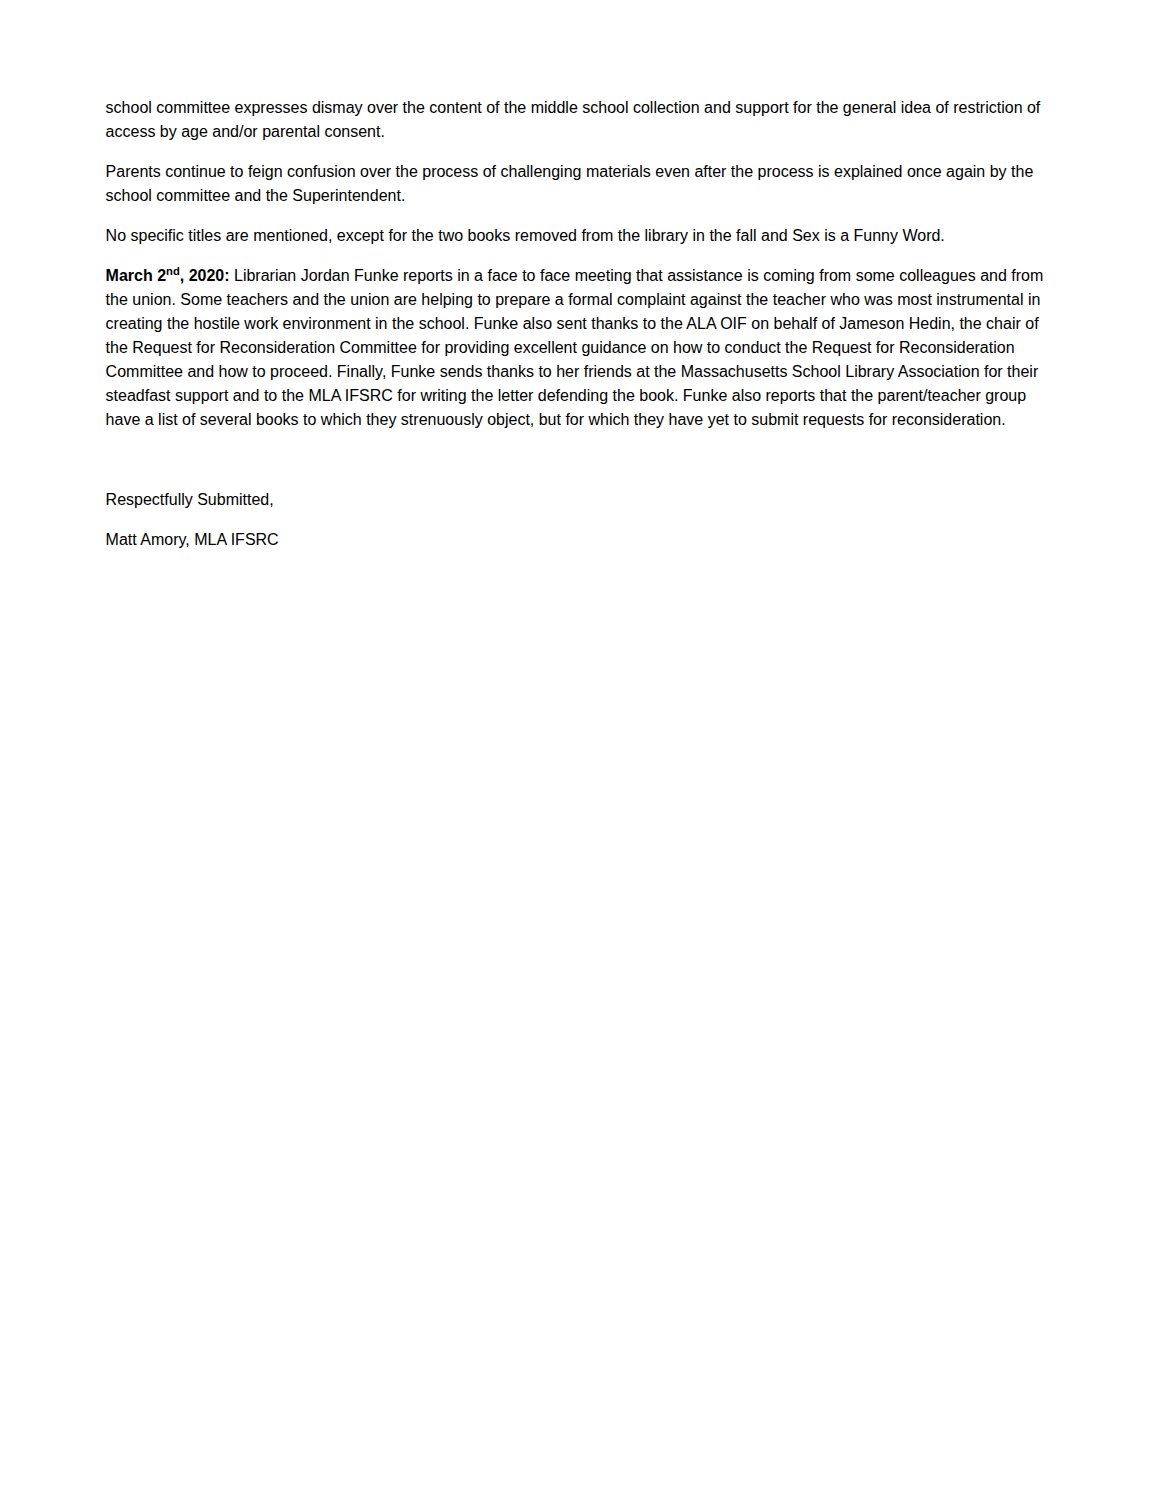school committee expresses dismay over the content of the middle school collection and support for the general idea of restriction of access by age and/or parental consent.
Parents continue to feign confusion over the process of challenging materials even after the process is explained once again by the school committee and the Superintendent.
No specific titles are mentioned, except for the two books removed from the library in the fall and Sex is a Funny Word.
March 2nd, 2020: Librarian Jordan Funke reports in a face to face meeting that assistance is coming from some colleagues and from the union. Some teachers and the union are helping to prepare a formal complaint against the teacher who was most instrumental in creating the hostile work environment in the school. Funke also sent thanks to the ALA OIF on behalf of Jameson Hedin, the chair of the Request for Reconsideration Committee for providing excellent guidance on how to conduct the Request for Reconsideration Committee and how to proceed. Finally, Funke sends thanks to her friends at the Massachusetts School Library Association for their steadfast support and to the MLA IFSRC for writing the letter defending the book. Funke also reports that the parent/teacher group have a list of several books to which they strenuously object, but for which they have yet to submit requests for reconsideration.
Respectfully Submitted,
Matt Amory, MLA IFSRC